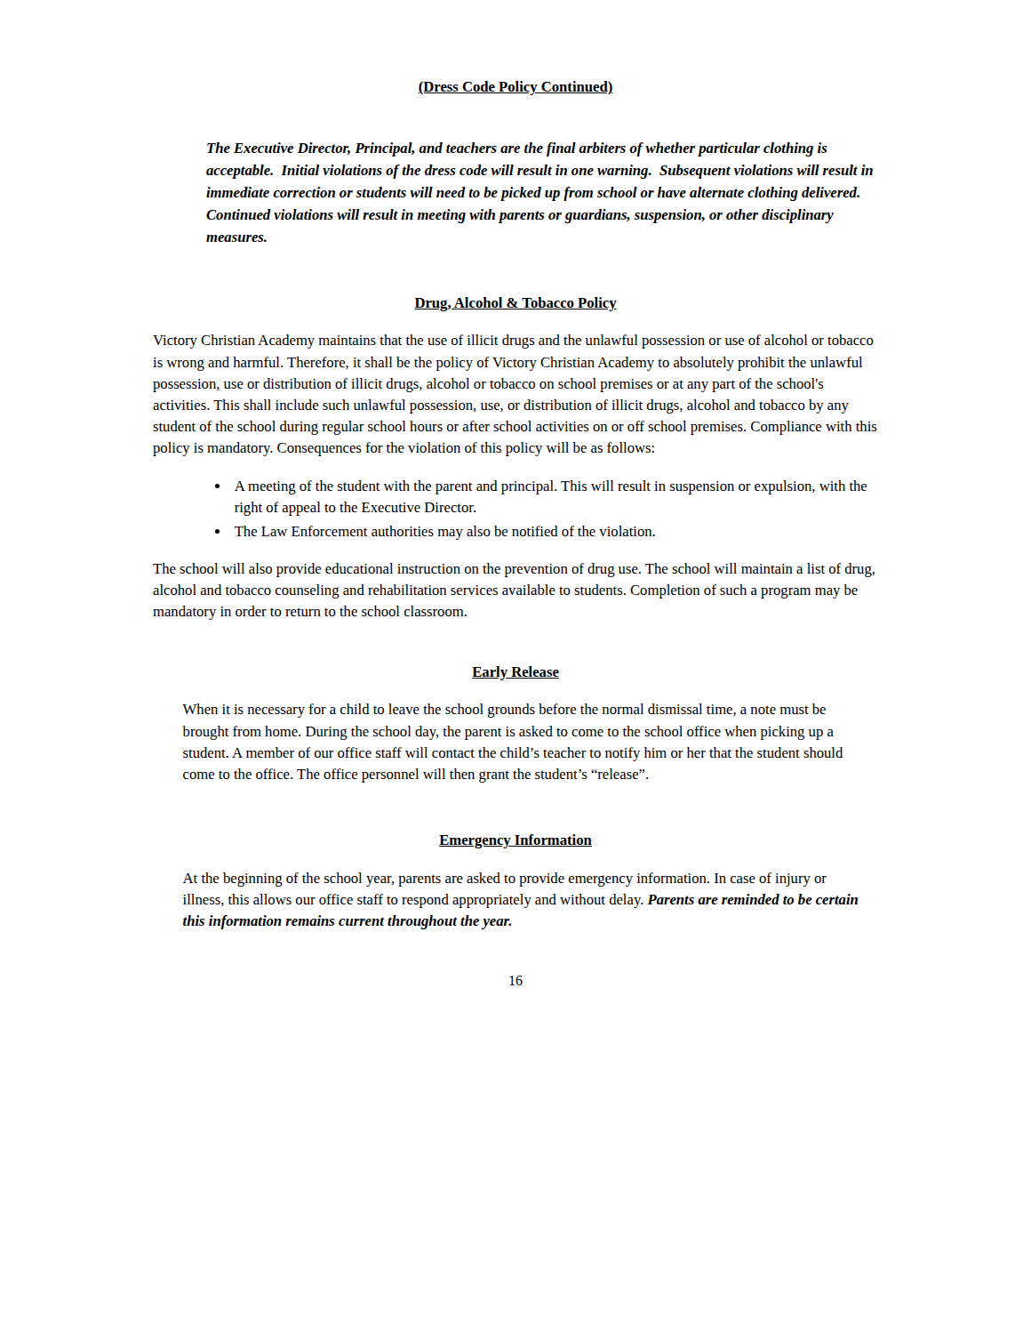(Dress Code Policy Continued)
The Executive Director, Principal, and teachers are the final arbiters of whether particular clothing is acceptable. Initial violations of the dress code will result in one warning. Subsequent violations will result in immediate correction or students will need to be picked up from school or have alternate clothing delivered. Continued violations will result in meeting with parents or guardians, suspension, or other disciplinary measures.
Drug, Alcohol & Tobacco Policy
Victory Christian Academy maintains that the use of illicit drugs and the unlawful possession or use of alcohol or tobacco is wrong and harmful. Therefore, it shall be the policy of Victory Christian Academy to absolutely prohibit the unlawful possession, use or distribution of illicit drugs, alcohol or tobacco on school premises or at any part of the school's activities. This shall include such unlawful possession, use, or distribution of illicit drugs, alcohol and tobacco by any student of the school during regular school hours or after school activities on or off school premises. Compliance with this policy is mandatory. Consequences for the violation of this policy will be as follows:
A meeting of the student with the parent and principal. This will result in suspension or expulsion, with the right of appeal to the Executive Director.
The Law Enforcement authorities may also be notified of the violation.
The school will also provide educational instruction on the prevention of drug use. The school will maintain a list of drug, alcohol and tobacco counseling and rehabilitation services available to students. Completion of such a program may be mandatory in order to return to the school classroom.
Early Release
When it is necessary for a child to leave the school grounds before the normal dismissal time, a note must be brought from home. During the school day, the parent is asked to come to the school office when picking up a student. A member of our office staff will contact the child’s teacher to notify him or her that the student should come to the office. The office personnel will then grant the student’s “release”.
Emergency Information
At the beginning of the school year, parents are asked to provide emergency information. In case of injury or illness, this allows our office staff to respond appropriately and without delay. Parents are reminded to be certain this information remains current throughout the year.
16